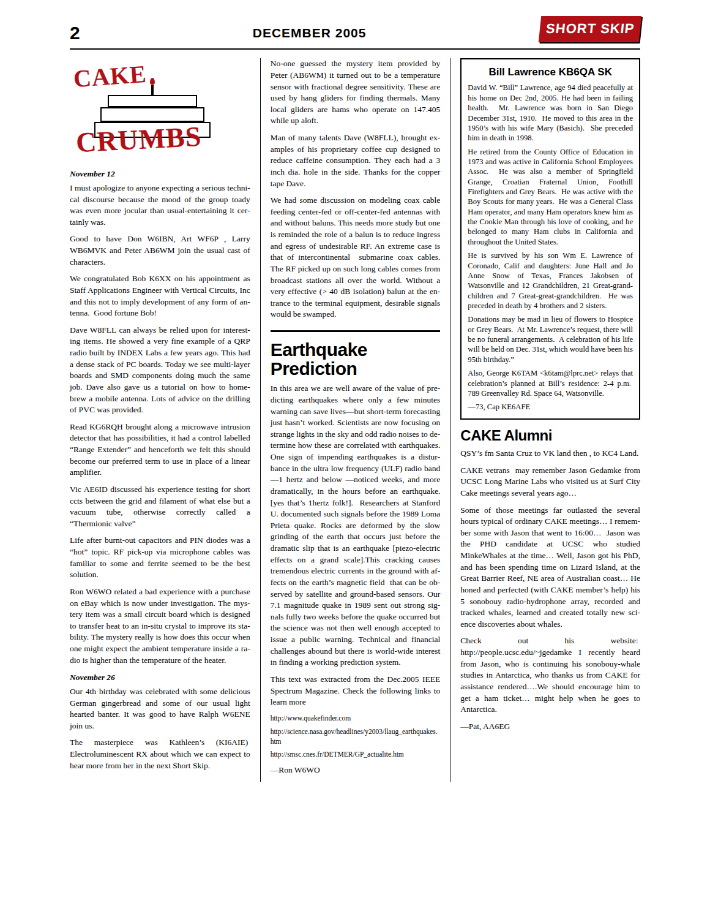2
DECEMBER 2005
SHORT SKIP
CAKE
CRUMBS
November 12
I must apologize to anyone expecting a serious technical discourse because the mood of the group toady was even more jocular than usual-entertaining it certainly was.
Good to have Don W6IBN, Art WF6P , Larry WB6MVK and Peter AB6WM join the usual cast of characters.
We congratulated Bob K6XX on his appointment as Staff Applications Engineer with Vertical Circuits, Inc and this not to imply development of any form of antenna. Good fortune Bob!
Dave W8FLL can always be relied upon for interesting items. He showed a very fine example of a QRP radio built by INDEX Labs a few years ago. This had a dense stack of PC boards. Today we see multi-layer boards and SMD components doing much the same job. Dave also gave us a tutorial on how to home-brew a mobile antenna. Lots of advice on the drilling of PVC was provided.
Read KG6RQH brought along a microwave intrusion detector that has possibilities, it had a control labelled “Range Extender” and henceforth we felt this should become our preferred term to use in place of a linear amplifier.
Vic AE6ID discussed his experience testing for short ccts between the grid and filament of what else but a vacuum tube, otherwise correctly called a “Thermionic valve”
Life after burnt-out capacitors and PIN diodes was a “hot” topic. RF pick-up via microphone cables was familiar to some and ferrite seemed to be the best solution.
Ron W6WO related a bad experience with a purchase on eBay which is now under investigation. The mystery item was a small circuit board which is designed to transfer heat to an in-situ crystal to improve its stability. The mystery really is how does this occur when one might expect the ambient temperature inside a radio is higher than the temperature of the heater.
November 26
Our 4th birthday was celebrated with some delicious German gingerbread and some of our usual light hearted banter. It was good to have Ralph W6ENE join us.
The masterpiece was Kathleen’s (KI6AIE) Electroluminescent RX about which we can expect to hear more from her in the next Short Skip.
No-one guessed the mystery item provided by Peter (AB6WM) it turned out to be a temperature sensor with fractional degree sensitivity. These are used by hang gliders for finding thermals. Many local gliders are hams who operate on 147.405 while up aloft.
Man of many talents Dave (W8FLL), brought examples of his proprietary coffee cup designed to reduce caffeine consumption. They each had a 3 inch dia. hole in the side. Thanks for the copper tape Dave.
We had some discussion on modeling coax cable feeding center-fed or off-center-fed antennas with and without baluns. This needs more study but one is reminded the role of a balun is to reduce ingress and egress of undesirable RF. An extreme case is that of intercontinental submarine coax cables. The RF picked up on such long cables comes from broadcast stations all over the world. Without a very effective (> 40 dB isolation) balun at the entrance to the terminal equipment, desirable signals would be swamped.
Earthquake Prediction
In this area we are well aware of the value of predicting earthquakes where only a few minutes warning can save lives—but short-term forecasting just hasn’t worked. Scientists are now focusing on strange lights in the sky and odd radio noises to determine how these are correlated with earthquakes. One sign of impending earthquakes is a disturbance in the ultra low frequency (ULF) radio band—1 hertz and below —noticed weeks, and more dramatically, in the hours before an earthquake. [yes that’s 1hertz folk!]. Researchers at Stanford U. documented such signals before the 1989 Loma Prieta quake. Rocks are deformed by the slow grinding of the earth that occurs just before the dramatic slip that is an earthquake [piezo-electric effects on a grand scale].This cracking causes tremendous electric currents in the ground with affects on the earth’s magnetic field that can be observed by satellite and ground-based sensors. Our 7.1 magnitude quake in 1989 sent out strong signals fully two weeks before the quake occurred but the science was not then well enough accepted to issue a public warning. Technical and financial challenges abound but there is world-wide interest in finding a working prediction system.
This text was extracted from the Dec.2005 IEEE Spectrum Magazine. Check the following links to learn more
http://www.quakefinder.com
http://science.nasa.gov/headlines/y2003/llaug_earthquakes.htm
http://smsc.cnes.fr/DETMER/GP_actualite.htm
—Ron W6WO
Bill Lawrence KB6QA SK
David W. “Bill” Lawrence, age 94 died peacefully at his home on Dec 2nd, 2005. He had been in failing health. Mr. Lawrence was born in San Diego December 31st, 1910. He moved to this area in the 1950’s with his wife Mary (Basich). She preceded him in death in 1998.
He retired from the County Office of Education in 1973 and was active in California School Employees Assoc. He was also a member of Springfield Grange, Croatian Fraternal Union, Foothill Firefighters and Grey Bears. He was active with the Boy Scouts for many years. He was a General Class Ham operator, and many Ham operators knew him as the Cookie Man through his love of cooking, and he belonged to many Ham clubs in California and throughout the United States.
He is survived by his son Wm E. Lawrence of Coronado, Calif and daughters: June Hall and Jo Anne Snow of Texas, Frances Jakobsen of Watsonville and 12 Grandchildren, 21 Great-grandchildren and 7 Great-great-grandchildren. He was preceded in death by 4 brothers and 2 sisters.
Donations may be mad in lieu of flowers to Hospice or Grey Bears. At Mr. Lawrence’s request, there will be no funeral arrangements. A celebration of his life will be held on Dec. 31st, which would have been his 95th birthday.”
Also, George K6TAM <k6tam@lprc.net> relays that celebration’s planned at Bill’s residence: 2-4 p.m. 789 Greenvalley Rd. Space 64, Watsonville.
—73, Cap KE6AFE
CAKE Alumni
QSY’s fm Santa Cruz to VK land then , to KC4 Land.
CAKE vetrans may remember Jason Gedamke from UCSC Long Marine Labs who visited us at Surf City Cake meetings several years ago…
Some of those meetings far outlasted the several hours typical of ordinary CAKE meetings… I remember some with Jason that went to 16:00… Jason was the PHD candidate at UCSC who studied MinkeWhales at the time… Well, Jason got his PhD, and has been spending time on Lizard Island, at the Great Barrier Reef, NE area of Australian coast… He honed and perfected (with CAKE member’s help) his 5 sonobouy radio-hydrophone array, recorded and tracked whales, learned and created totally new science discoveries about whales.
Check out his website: http://people.ucsc.edu/~jgedamke I recently heard from Jason, who is continuing his sonobouy-whale studies in Antarctica, who thanks us from CAKE for assistance rendered….We should encourage him to get a ham ticket… might help when he goes to Antarctica.
—Pat, AA6EG